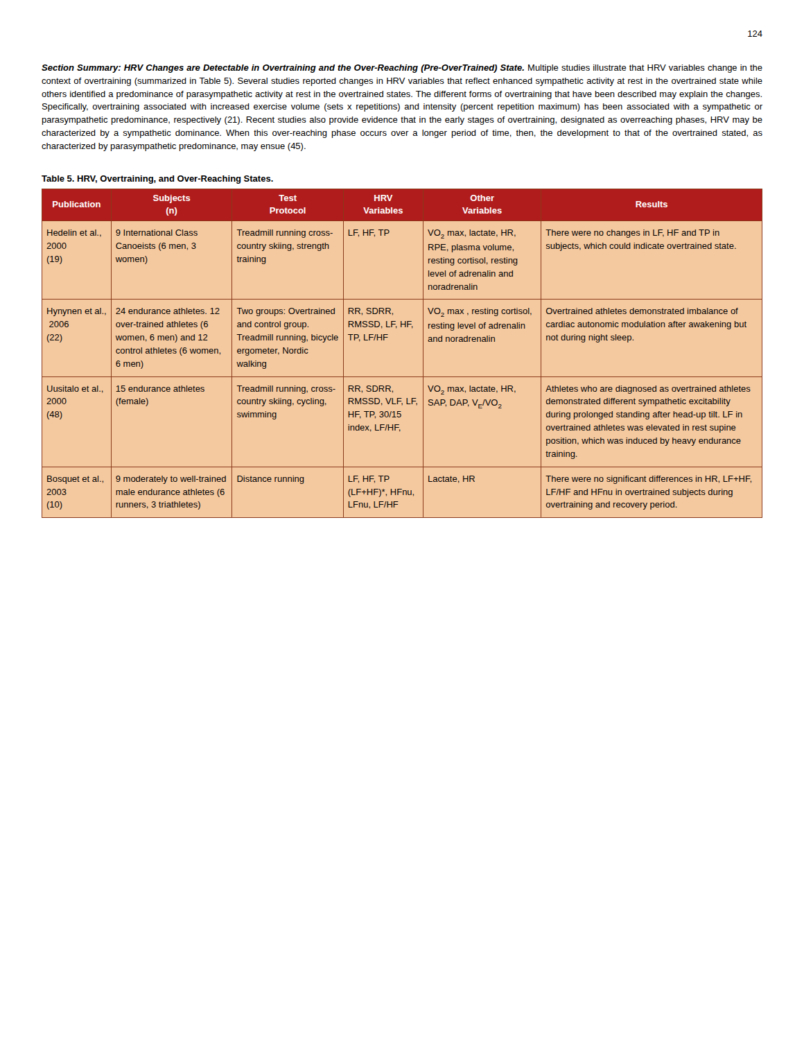124
Section Summary: HRV Changes are Detectable in Overtraining and the Over-Reaching (Pre-OverTrained) State. Multiple studies illustrate that HRV variables change in the context of overtraining (summarized in Table 5). Several studies reported changes in HRV variables that reflect enhanced sympathetic activity at rest in the overtrained state while others identified a predominance of parasympathetic activity at rest in the overtrained states. The different forms of overtraining that have been described may explain the changes. Specifically, overtraining associated with increased exercise volume (sets x repetitions) and intensity (percent repetition maximum) has been associated with a sympathetic or parasympathetic predominance, respectively (21). Recent studies also provide evidence that in the early stages of overtraining, designated as overreaching phases, HRV may be characterized by a sympathetic dominance. When this over-reaching phase occurs over a longer period of time, then, the development to that of the overtrained stated, as characterized by parasympathetic predominance, may ensue (45).
Table 5. HRV, Overtraining, and Over-Reaching States.
| Publication | Subjects (n) | Test Protocol | HRV Variables | Other Variables | Results |
| --- | --- | --- | --- | --- | --- |
| Hedelin et al., 2000 (19) | 9 International Class Canoeists (6 men, 3 women) | Treadmill running cross-country skiing, strength training | LF, HF, TP | VO 2 max, lactate, HR, RPE, plasma volume, resting cortisol, resting level of adrenalin and noradrenalin | There were no changes in LF, HF and TP in subjects, which could indicate overtrained state. |
| Hynynen et al., 2006 (22) | 24 endurance athletes. 12 over-trained athletes (6 women, 6 men) and 12 control athletes (6 women, 6 men) | Two groups: Overtrained and control group. Treadmill running, bicycle ergometer, Nordic walking | RR, SDRR, RMSSD, LF, HF, TP, LF/HF | VO 2 max , resting cortisol, resting level of adrenalin and noradrenalin | Overtrained athletes demonstrated imbalance of cardiac autonomic modulation after awakening but not during night sleep. |
| Uusitalo et al., 2000 (48) | 15 endurance athletes (female) | Treadmill running, cross-country skiing, cycling, swimming | RR, SDRR, RMSSD, VLF, LF, HF, TP, 30/15 index, LF/HF, | VO 2 max, lactate, HR, SAP, DAP, V E /VO 2 | Athletes who are diagnosed as overtrained athletes demonstrated different sympathetic excitability during prolonged standing after head-up tilt. LF in overtrained athletes was elevated in rest supine position, which was induced by heavy endurance training. |
| Bosquet et al., 2003 (10) | 9 moderately to well-trained male endurance athletes (6 runners, 3 triathletes) | Distance running | LF, HF, TP (LF+HF)*, HFnu, LFnu, LF/HF | Lactate, HR | There were no significant differences in HR, LF+HF, LF/HF and HFnu in overtrained subjects during overtraining and recovery period. |